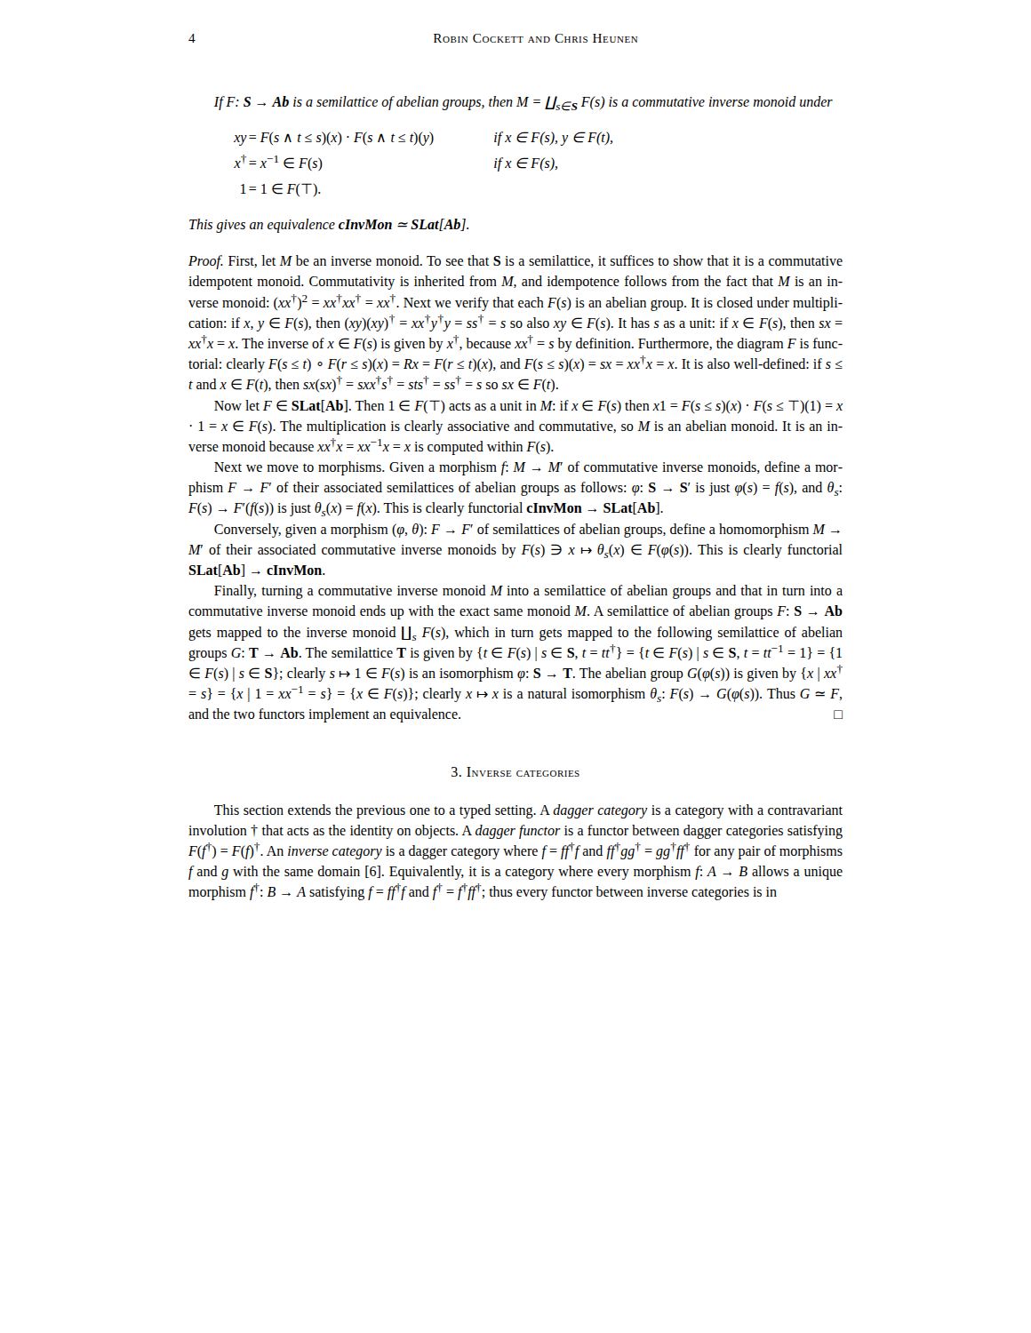4 Robin Cockett and Chris Heunen
If F: S → Ab is a semilattice of abelian groups, then M = ∐s∈S F(s) is a commutative inverse monoid under
| xy | = F ( s ∧ t ≤ s )( x ) · F ( s ∧ t ≤ t )( y ) | if x ∈ F ( s ), y ∈ F ( t ), |
| x † | = x −1 ∈ F ( s ) | if x ∈ F ( s ), |
| 1 | = 1 ∈ F (⊤). | |
This gives an equivalence cInvMon ≃ SLat[Ab].
Proof. First, let M be an inverse monoid. To see that S is a semilattice, it suffices to show that it is a commutative idempotent monoid. Commutativity is inherited from M, and idempotence follows from the fact that M is an inverse monoid: (xx†)2 = xx†xx† = xx†. Next we verify that each F(s) is an abelian group. It is closed under multiplication: if x, y ∈ F(s), then (xy)(xy)† = xx†y†y = ss† = s so also xy ∈ F(s). It has s as a unit: if x ∈ F(s), then sx = xx†x = x. The inverse of x ∈ F(s) is given by x†, because xx† = s by definition. Furthermore, the diagram F is functorial: clearly F(s ≤ t) ∘ F(r ≤ s)(x) = Rx = F(r ≤ t)(x), and F(s ≤ s)(x) = sx = xx†x = x. It is also well-defined: if s ≤ t and x ∈ F(t), then sx(sx)† = sxx†s† = sts† = ss† = s so sx ∈ F(t).
Now let F ∈ SLat[Ab]. Then 1 ∈ F(⊤) acts as a unit in M: if x ∈ F(s) then x1 = F(s ≤ s)(x) · F(s ≤ ⊤)(1) = x · 1 = x ∈ F(s). The multiplication is clearly associative and commutative, so M is an abelian monoid. It is an inverse monoid because xx†x = xx−1x = x is computed within F(s).
Next we move to morphisms. Given a morphism f: M → M′ of commutative inverse monoids, define a morphism F → F′ of their associated semilattices of abelian groups as follows: φ: S → S′ is just φ(s) = f(s), and θs: F(s) → F′(f(s)) is just θs(x) = f(x). This is clearly functorial cInvMon → SLat[Ab].
Conversely, given a morphism (φ, θ): F → F′ of semilattices of abelian groups, define a homomorphism M → M′ of their associated commutative inverse monoids by F(s) ∋ x ↦ θs(x) ∈ F(φ(s)). This is clearly functorial SLat[Ab] → cInvMon.
Finally, turning a commutative inverse monoid M into a semilattice of abelian groups and that in turn into a commutative inverse monoid ends up with the exact same monoid M. A semilattice of abelian groups F: S → Ab gets mapped to the inverse monoid ∐s F(s), which in turn gets mapped to the following semilattice of abelian groups G: T → Ab. The semilattice T is given by {t ∈ F(s) | s ∈ S, t = tt†} = {t ∈ F(s) | s ∈ S, t = tt−1 = 1} = {1 ∈ F(s) | s ∈ S}; clearly s ↦ 1 ∈ F(s) is an isomorphism φ: S → T. The abelian group G(φ(s)) is given by {x | xx† = s} = {x | 1 = xx−1 = s} = {x ∈ F(s)}; clearly x ↦ x is a natural isomorphism θs: F(s) → G(φ(s)). Thus G ≃ F, and the two functors implement an equivalence.□
3. Inverse categories
This section extends the previous one to a typed setting. A dagger category is a category with a contravariant involution † that acts as the identity on objects. A dagger functor is a functor between dagger categories satisfying F(f†) = F(f)†. An inverse category is a dagger category where f = ff†f and ff†gg† = gg†ff† for any pair of morphisms f and g with the same domain [6]. Equivalently, it is a category where every morphism f: A → B allows a unique morphism f†: B → A satisfying f = ff†f and f† = f†ff†; thus every functor between inverse categories is in